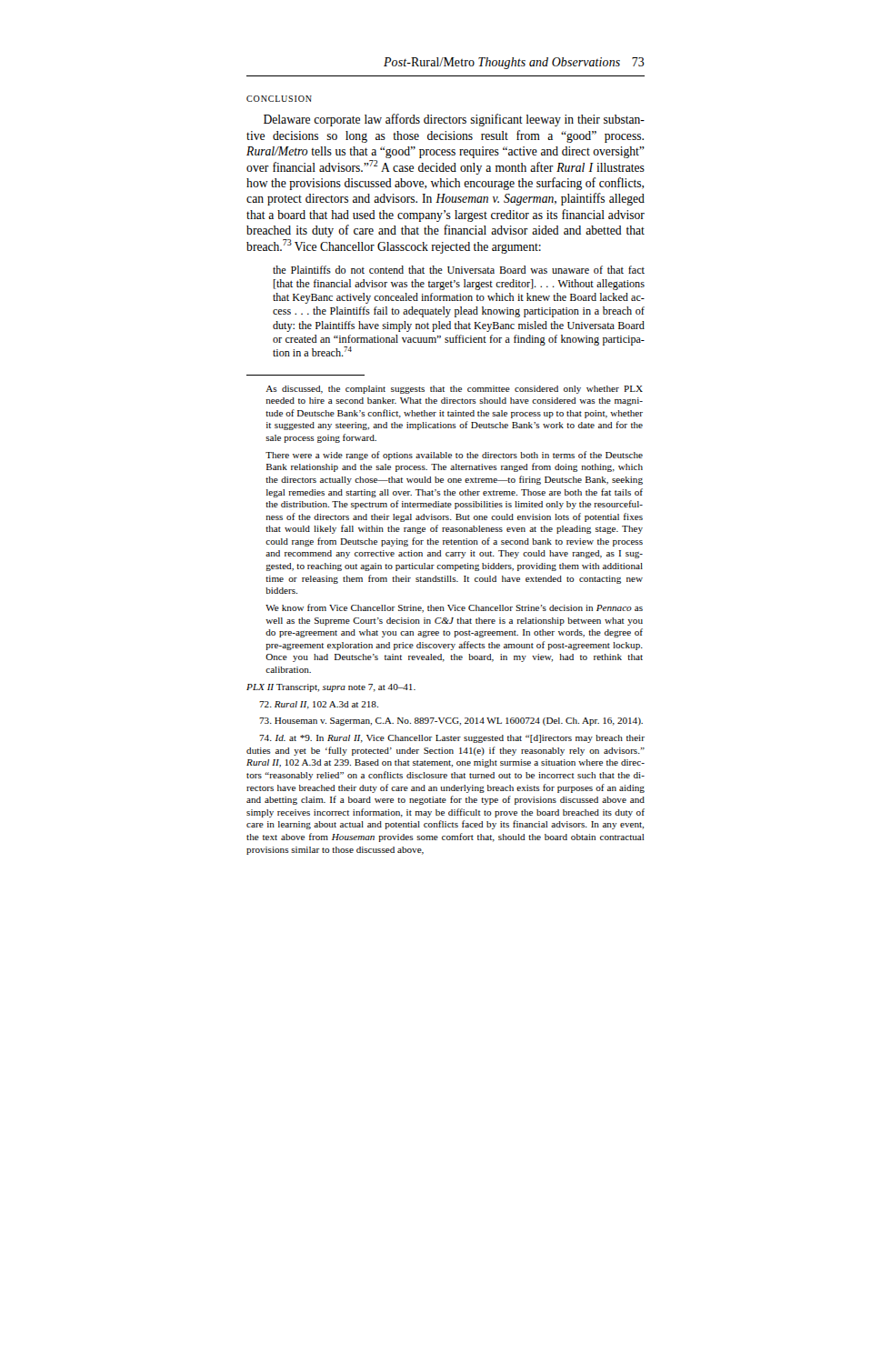Post-Rural/Metro Thoughts and Observations73
Conclusion
Delaware corporate law affords directors significant leeway in their substantive decisions so long as those decisions result from a “good” process. Rural/Metro tells us that a “good” process requires “active and direct oversight” over financial advisors.”72 A case decided only a month after Rural I illustrates how the provisions discussed above, which encourage the surfacing of conflicts, can protect directors and advisors. In Houseman v. Sagerman, plaintiffs alleged that a board that had used the company’s largest creditor as its financial advisor breached its duty of care and that the financial advisor aided and abetted that breach.73 Vice Chancellor Glasscock rejected the argument:
the Plaintiffs do not contend that the Universata Board was unaware of that fact [that the financial advisor was the target’s largest creditor]. . . . Without allegations that KeyBanc actively concealed information to which it knew the Board lacked access . . . the Plaintiffs fail to adequately plead knowing participation in a breach of duty: the Plaintiffs have simply not pled that KeyBanc misled the Universata Board or created an “informational vacuum” sufficient for a finding of knowing participation in a breach.74
As discussed, the complaint suggests that the committee considered only whether PLX needed to hire a second banker. What the directors should have considered was the magnitude of Deutsche Bank’s conflict, whether it tainted the sale process up to that point, whether it suggested any steering, and the implications of Deutsche Bank’s work to date and for the sale process going forward.
There were a wide range of options available to the directors both in terms of the Deutsche Bank relationship and the sale process. The alternatives ranged from doing nothing, which the directors actually chose—that would be one extreme—to firing Deutsche Bank, seeking legal remedies and starting all over. That’s the other extreme. Those are both the fat tails of the distribution. The spectrum of intermediate possibilities is limited only by the resourcefulness of the directors and their legal advisors. But one could envision lots of potential fixes that would likely fall within the range of reasonableness even at the pleading stage. They could range from Deutsche paying for the retention of a second bank to review the process and recommend any corrective action and carry it out. They could have ranged, as I suggested, to reaching out again to particular competing bidders, providing them with additional time or releasing them from their standstills. It could have extended to contacting new bidders.
We know from Vice Chancellor Strine, then Vice Chancellor Strine’s decision in Pennaco as well as the Supreme Court’s decision in C&J that there is a relationship between what you do pre-agreement and what you can agree to post-agreement. In other words, the degree of pre-agreement exploration and price discovery affects the amount of post-agreement lockup. Once you had Deutsche’s taint revealed, the board, in my view, had to rethink that calibration.
PLX II Transcript, supra note 7, at 40–41.
72. Rural II, 102 A.3d at 218.
73. Houseman v. Sagerman, C.A. No. 8897-VCG, 2014 WL 1600724 (Del. Ch. Apr. 16, 2014).
74. Id. at *9. In Rural II, Vice Chancellor Laster suggested that “[d]irectors may breach their duties and yet be ‘fully protected’ under Section 141(e) if they reasonably rely on advisors.” Rural II, 102 A.3d at 239. Based on that statement, one might surmise a situation where the directors “reasonably relied” on a conflicts disclosure that turned out to be incorrect such that the directors have breached their duty of care and an underlying breach exists for purposes of an aiding and abetting claim. If a board were to negotiate for the type of provisions discussed above and simply receives incorrect information, it may be difficult to prove the board breached its duty of care in learning about actual and potential conflicts faced by its financial advisors. In any event, the text above from Houseman provides some comfort that, should the board obtain contractual provisions similar to those discussed above,